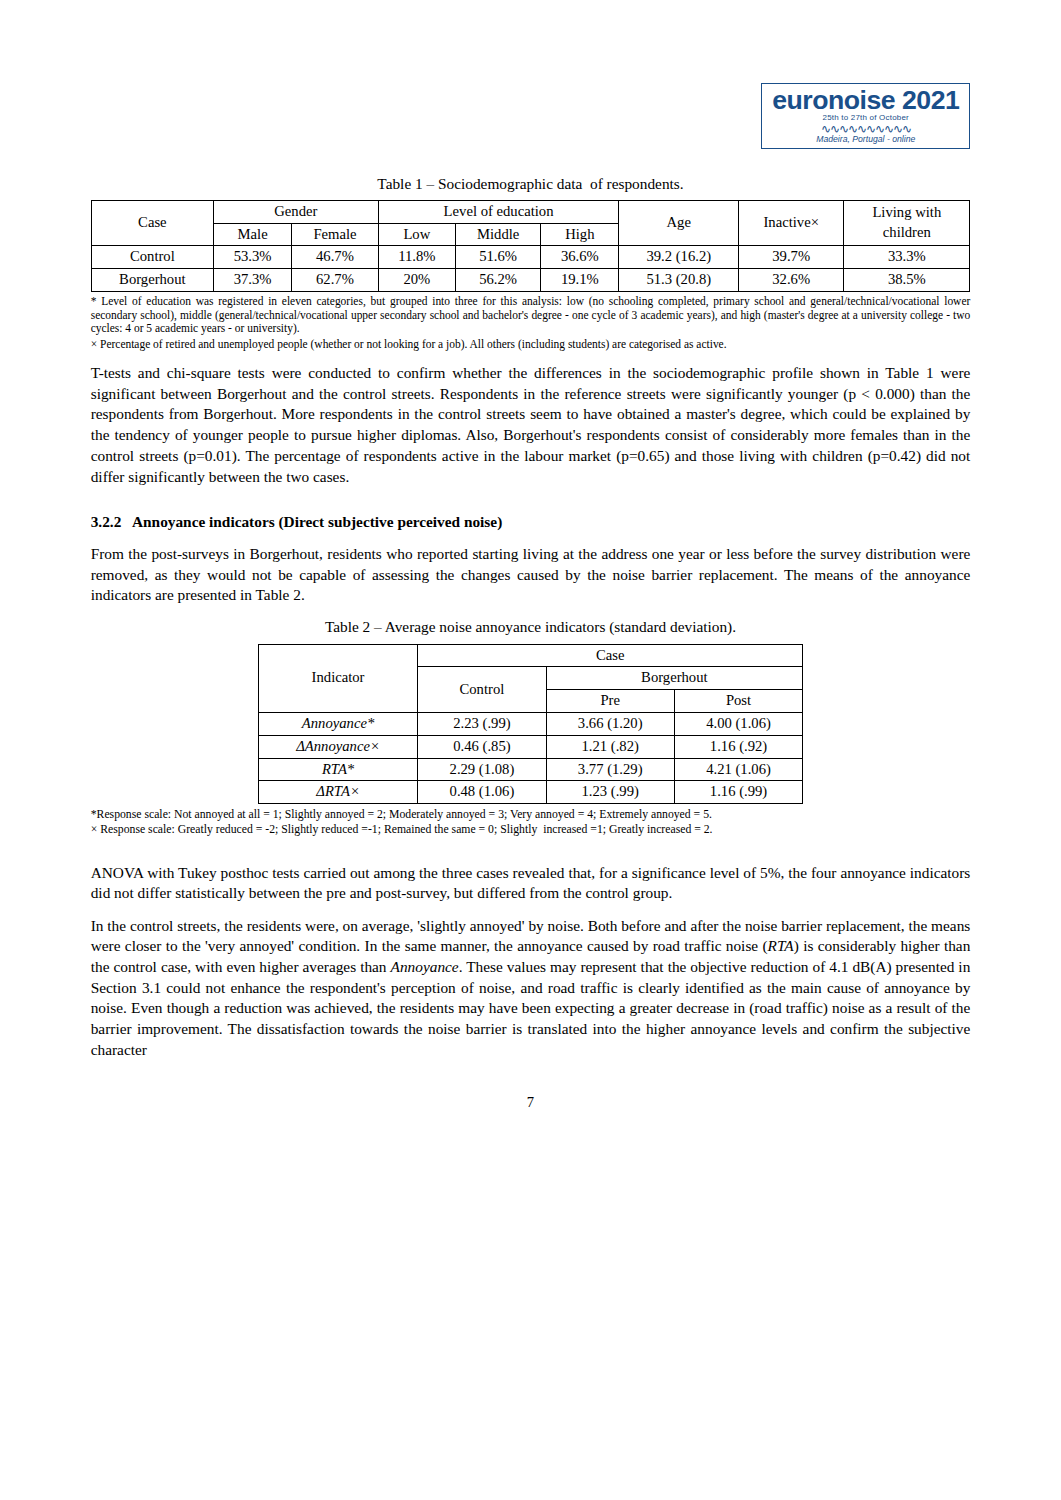euronoise 2021
25th to 27th of October
∿∿∿∿∿∿∿∿∿∿
Madeira, Portugal - online
Table 1 – Sociodemographic data of respondents.
| Case | Gender | Level of education | Age | Inactive× | Living with children |
| --- | --- | --- | --- | --- | --- |
| Male | Female | Low | Middle | High |
| Control | 53.3% | 46.7% | 11.8% | 51.6% | 36.6% | 39.2 (16.2) | 39.7% | 33.3% |
| Borgerhout | 37.3% | 62.7% | 20% | 56.2% | 19.1% | 51.3 (20.8) | 32.6% | 38.5% |
* Level of education was registered in eleven categories, but grouped into three for this analysis: low (no schooling completed, primary school and general/technical/vocational lower secondary school), middle (general/technical/vocational upper secondary school and bachelor's degree - one cycle of 3 academic years), and high (master's degree at a university college - two cycles: 4 or 5 academic years - or university).
× Percentage of retired and unemployed people (whether or not looking for a job). All others (including students) are categorised as active.
T-tests and chi-square tests were conducted to confirm whether the differences in the sociodemographic profile shown in Table 1 were significant between Borgerhout and the control streets. Respondents in the reference streets were significantly younger (p < 0.000) than the respondents from Borgerhout. More respondents in the control streets seem to have obtained a master's degree, which could be explained by the tendency of younger people to pursue higher diplomas. Also, Borgerhout's respondents consist of considerably more females than in the control streets (p=0.01). The percentage of respondents active in the labour market (p=0.65) and those living with children (p=0.42) did not differ significantly between the two cases.
3.2.2 Annoyance indicators (Direct subjective perceived noise)
From the post-surveys in Borgerhout, residents who reported starting living at the address one year or less before the survey distribution were removed, as they would not be capable of assessing the changes caused by the noise barrier replacement. The means of the annoyance indicators are presented in Table 2.
Table 2 – Average noise annoyance indicators (standard deviation).
| Indicator | Case |
| --- | --- |
| Control | Borgerhout |
| Pre | Post |
| Annoyance* | 2.23 (.99) | 3.66 (1.20) | 4.00 (1.06) |
| ΔAnnoyance× | 0.46 (.85) | 1.21 (.82) | 1.16 (.92) |
| RTA* | 2.29 (1.08) | 3.77 (1.29) | 4.21 (1.06) |
| ΔRTA× | 0.48 (1.06) | 1.23 (.99) | 1.16 (.99) |
*Response scale: Not annoyed at all = 1; Slightly annoyed = 2; Moderately annoyed = 3; Very annoyed = 4; Extremely annoyed = 5.
× Response scale: Greatly reduced = -2; Slightly reduced =-1; Remained the same = 0; Slightly increased =1; Greatly increased = 2.
ANOVA with Tukey posthoc tests carried out among the three cases revealed that, for a significance level of 5%, the four annoyance indicators did not differ statistically between the pre and post-survey, but differed from the control group.
In the control streets, the residents were, on average, 'slightly annoyed' by noise. Both before and after the noise barrier replacement, the means were closer to the 'very annoyed' condition. In the same manner, the annoyance caused by road traffic noise (RTA) is considerably higher than the control case, with even higher averages than Annoyance. These values may represent that the objective reduction of 4.1 dB(A) presented in Section 3.1 could not enhance the respondent's perception of noise, and road traffic is clearly identified as the main cause of annoyance by noise. Even though a reduction was achieved, the residents may have been expecting a greater decrease in (road traffic) noise as a result of the barrier improvement. The dissatisfaction towards the noise barrier is translated into the higher annoyance levels and confirm the subjective character
7